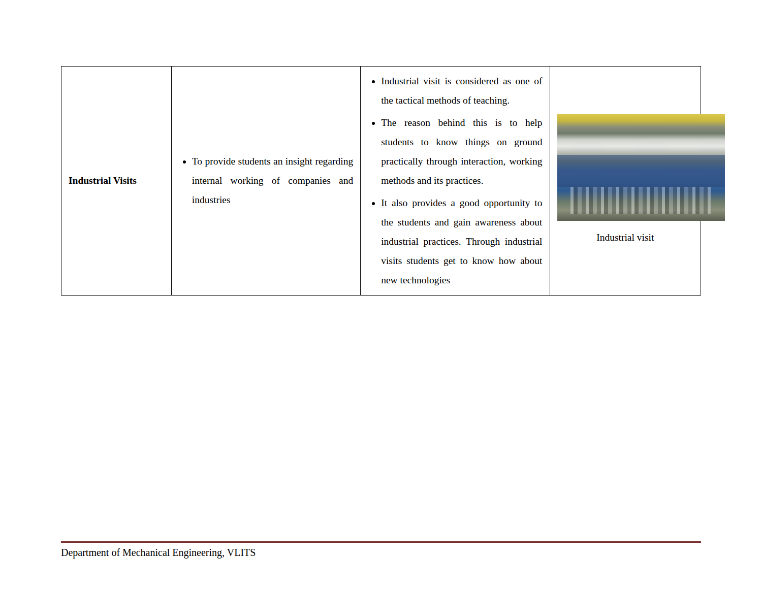| Industrial Visits | To provide students an insight regarding internal working of companies and industries | Industrial visit is considered as one of the tactical methods of teaching. The reason behind this is to help students to know things on ground practically through interaction, working methods and its practices. It also provides a good opportunity to the students and gain awareness about industrial practices. Through industrial visits students get to know how about new technologies | Industrial visit |
Department of Mechanical Engineering, VLITS